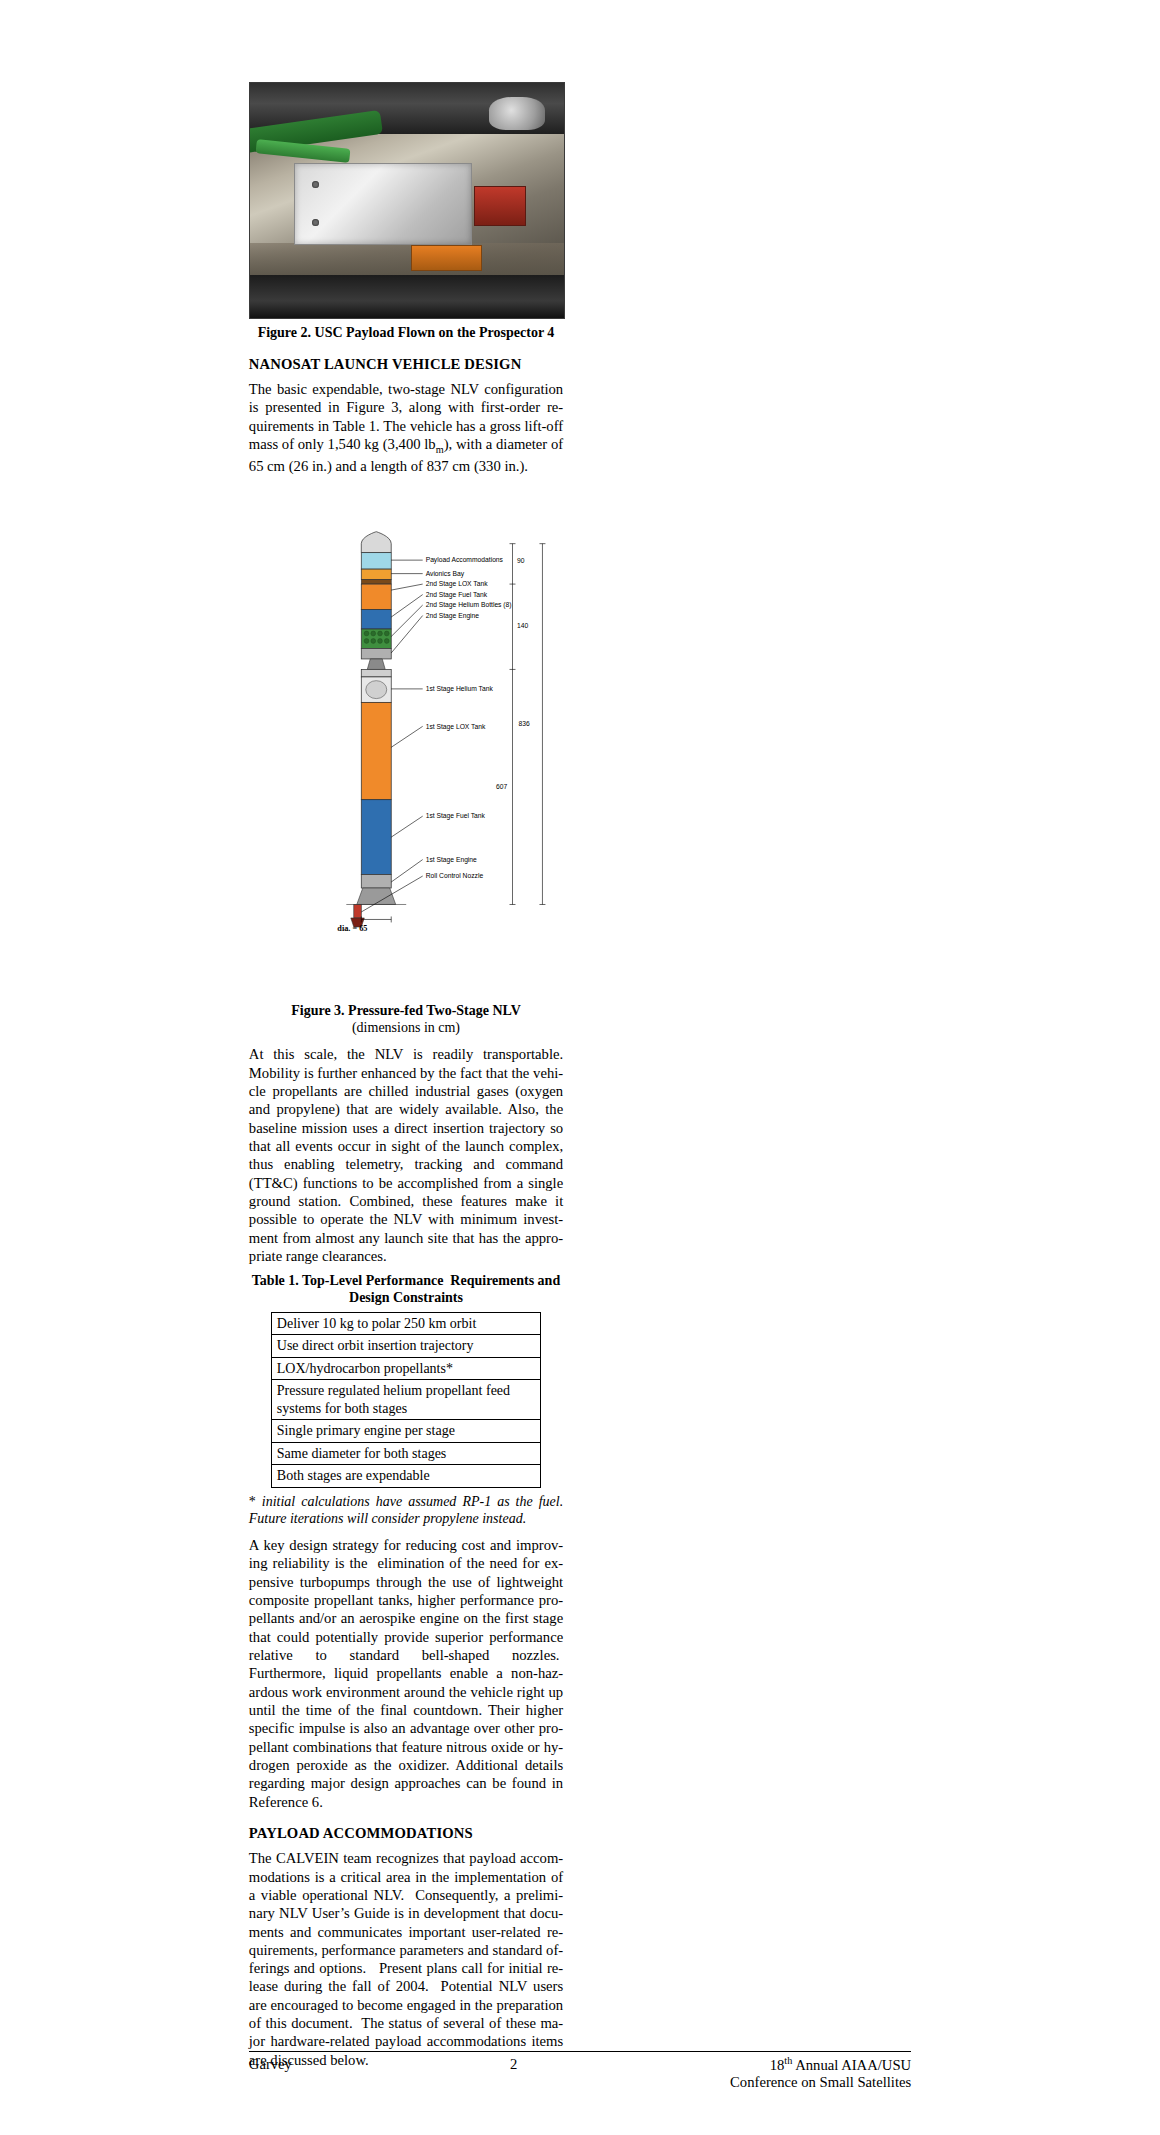Figure 2. USC Payload Flown on the Prospector 4
Nanosat Launch Vehicle Design
The basic expendable, two-stage NLV configuration is presented in Figure 3, along with first-order requirements in Table 1. The vehicle has a gross lift-off mass of only 1,540 kg (3,400 lbm), with a diameter of 65 cm (26 in.) and a length of 837 cm (330 in.).
Payload Accommodations Avionics Bay 2nd Stage LOX Tank 2nd Stage Fuel Tank 2nd Stage Helium Bottles (8) 2nd Stage Engine 1st Stage Helium Tank 1st Stage LOX Tank 1st Stage Fuel Tank 1st Stage Engine Roll Control Nozzle 90 140 836 607 dia. = 65
Figure 3. Pressure-fed Two-Stage NLV(dimensions in cm)
At this scale, the NLV is readily transportable. Mobility is further enhanced by the fact that the vehicle propellants are chilled industrial gases (oxygen and propylene) that are widely available. Also, the baseline mission uses a direct insertion trajectory so that all events occur in sight of the launch complex, thus enabling telemetry, tracking and command (TT&C) functions to be accomplished from a single ground station. Combined, these features make it possible to operate the NLV with minimum investment from almost any launch site that has the appropriate range clearances.
Table 1. Top-Level Performance Requirements andDesign Constraints
| Deliver 10 kg to polar 250 km orbit |
| Use direct orbit insertion trajectory |
| LOX/hydrocarbon propellants* |
| Pressure regulated helium propellant feed systems for both stages |
| Single primary engine per stage |
| Same diameter for both stages |
| Both stages are expendable |
* initial calculations have assumed RP-1 as the fuel. Future iterations will consider propylene instead.
A key design strategy for reducing cost and improving reliability is the elimination of the need for expensive turbopumps through the use of lightweight composite propellant tanks, higher performance propellants and/or an aerospike engine on the first stage that could potentially provide superior performance relative to standard bell-shaped nozzles. Furthermore, liquid propellants enable a non-hazardous work environment around the vehicle right up until the time of the final countdown. Their higher specific impulse is also an advantage over other propellant combinations that feature nitrous oxide or hydrogen peroxide as the oxidizer. Additional details regarding major design approaches can be found in Reference 6.
Payload Accommodations
The CALVEIN team recognizes that payload accommodations is a critical area in the implementation of a viable operational NLV. Consequently, a preliminary NLV User’s Guide is in development that documents and communicates important user-related requirements, performance parameters and standard offerings and options. Present plans call for initial release during the fall of 2004. Potential NLV users are encouraged to become engaged in the preparation of this document. The status of several of these major hardware-related payload accommodations items are discussed below.
Garvey
2
18th Annual AIAA/USU
Conference on Small Satellites